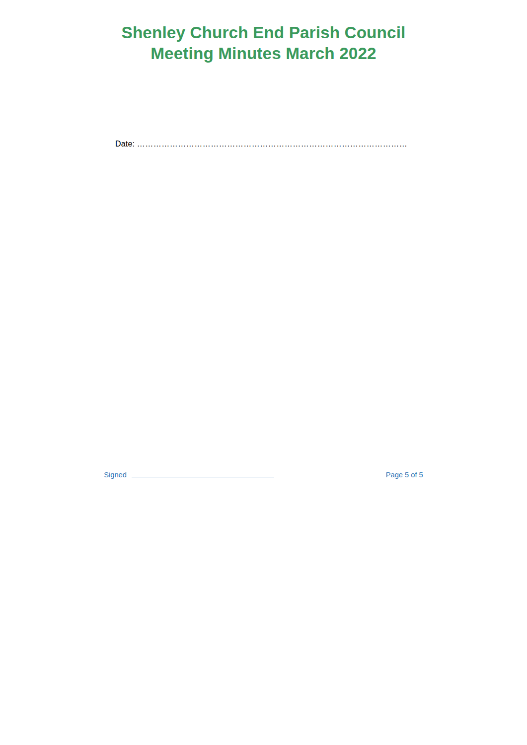Shenley Church End Parish Council Meeting Minutes March 2022
Date: ………………………………………………………………………………………
Signed
Page 5 of 5